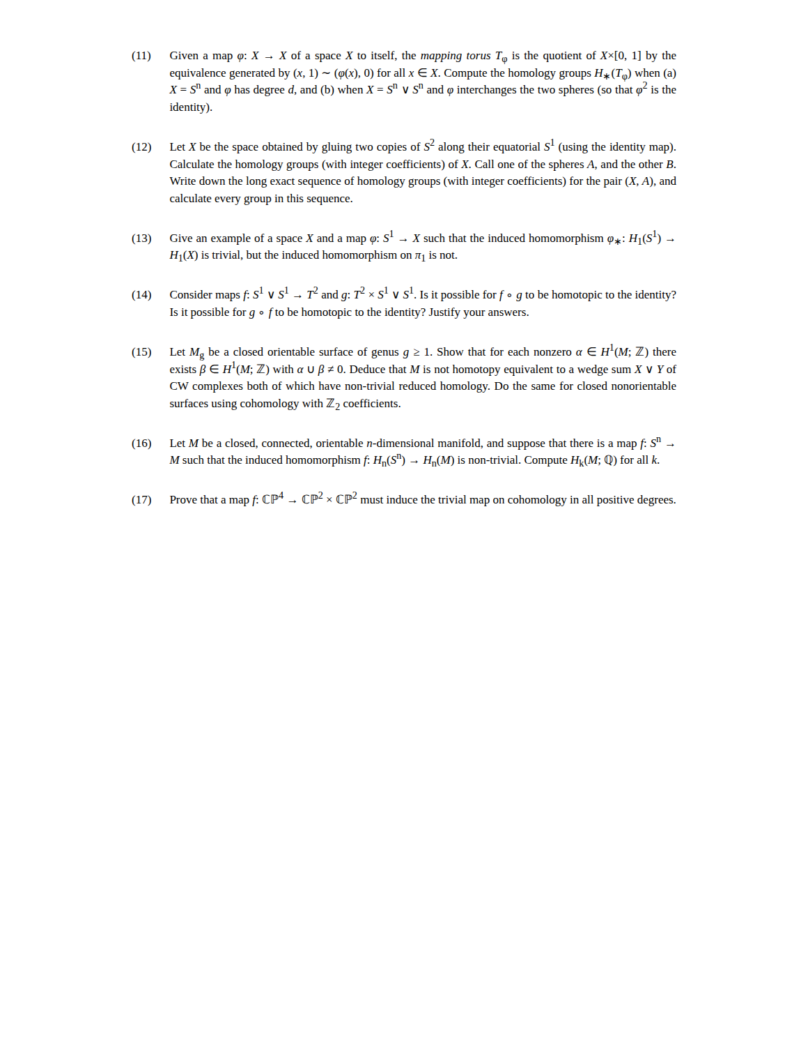(11) Given a map φ: X → X of a space X to itself, the mapping torus Tφ is the quotient of X×[0, 1] by the equivalence generated by (x, 1) ∼ (φ(x), 0) for all x ∈ X. Compute the homology groups H∗(Tφ) when (a) X = Sn and φ has degree d, and (b) when X = Sn ∨ Sn and φ interchanges the two spheres (so that φ2 is the identity).
(12) Let X be the space obtained by gluing two copies of S2 along their equatorial S1 (using the identity map). Calculate the homology groups (with integer coefficients) of X. Call one of the spheres A, and the other B. Write down the long exact sequence of homology groups (with integer coefficients) for the pair (X, A), and calculate every group in this sequence.
(13) Give an example of a space X and a map φ: S1 → X such that the induced homomorphism φ∗: H1(S1) → H1(X) is trivial, but the induced homomorphism on π1 is not.
(14) Consider maps f: S1 ∨ S1 → T2 and g: T2 × S1 ∨ S1. Is it possible for f ∘ g to be homotopic to the identity? Is it possible for g ∘ f to be homotopic to the identity? Justify your answers.
(15) Let Mg be a closed orientable surface of genus g ≥ 1. Show that for each nonzero α ∈ H1(M; ℤ) there exists β ∈ H1(M; ℤ) with α ∪ β ≠ 0. Deduce that M is not homotopy equivalent to a wedge sum X ∨ Y of CW complexes both of which have non-trivial reduced homology. Do the same for closed nonorientable surfaces using cohomology with ℤ2 coefficients.
(16) Let M be a closed, connected, orientable n-dimensional manifold, and suppose that there is a map f: Sn → M such that the induced homomorphism f: Hn(Sn) → Hn(M) is non-trivial. Compute Hk(M; ℚ) for all k.
(17) Prove that a map f: ℂℙ4 → ℂℙ2 × ℂℙ2 must induce the trivial map on cohomology in all positive degrees.